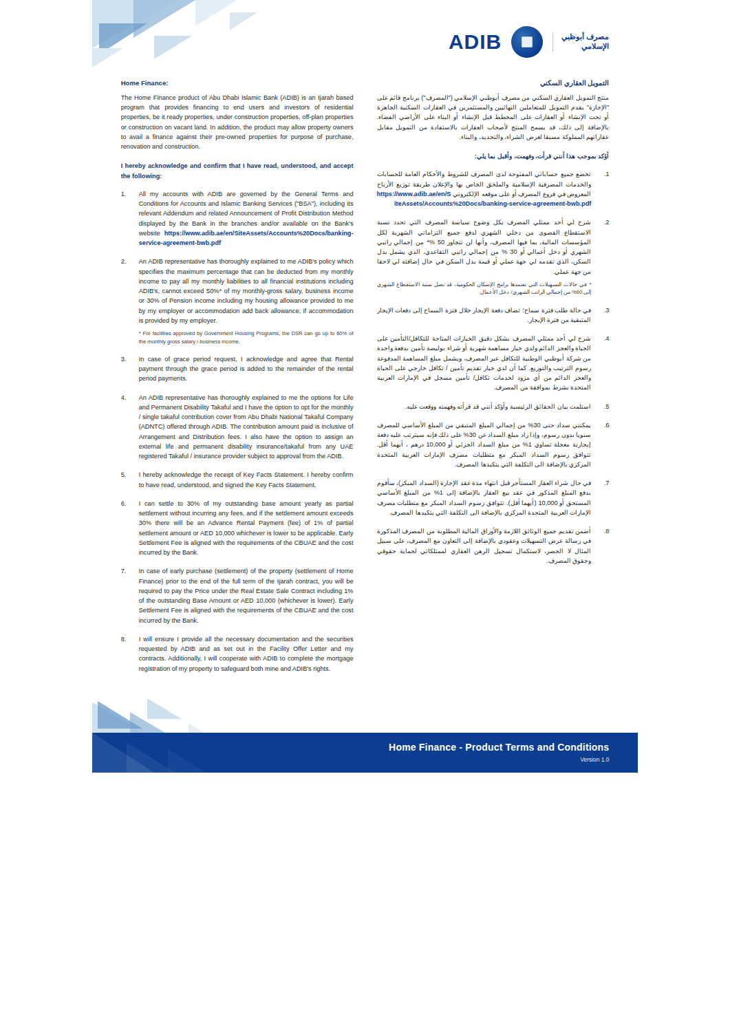ADIB
مصرف أبوظبي الإسلامي
Home Finance:
The Home Finance product of Abu Dhabi Islamic Bank (ADIB) is an Ijarah based program that provides financing to end users and investors of residential properties, be it ready properties, under construction properties, off-plan properties or construction on vacant land. In addition, the product may allow property owners to avail a finance against their pre-owned properties for purpose of purchase, renovation and construction.
I hereby acknowledge and confirm that I have read, understood, and accept the following:
All my accounts with ADIB are governed by the General Terms and Conditions for Accounts and Islamic Banking Services ("BSA"), including its relevant Addendum and related Announcement of Profit Distribution Method displayed by the Bank in the branches and/or available on the Bank's website https://www.adib.ae/en/SiteAssets/Accounts%20Docs/banking-service-agreement-bwb.pdf
An ADIB representative has thoroughly explained to me ADIB's policy which specifies the maximum percentage that can be deducted from my monthly income to pay all my monthly liabilities to all financial institutions including ADIB's, cannot exceed 50%* of my monthly-gross salary, business income or 30% of Pension income including my housing allowance provided to me by my employer or accommodation add back allowance, if accommodation is provided by my employer.
* For facilities approved by Government Housing Programs, the DSR can go up to 60% of the monthly gross salary / business income.
In case of grace period request, I acknowledge and agree that Rental payment through the grace period is added to the remainder of the rental period payments.
An ADIB representative has thoroughly explained to me the options for Life and Permanent Disability Takaful and I have the option to opt for the monthly / single takaful contribution cover from Abu Dhabi National Takaful Company (ADNTC) offered through ADIB. The contribution amount paid is inclusive of Arrangement and Distribution fees. I also have the option to assign an external life and permanent disability insurance/takaful from any UAE registered Takaful / insurance provider subject to approval from the ADIB.
I hereby acknowledge the receipt of Key Facts Statement. I hereby confirm to have read, understood, and signed the Key Facts Statement.
I can settle to 30% of my outstanding base amount yearly as partial settlement without incurring any fees, and if the settlement amount exceeds 30% there will be an Advance Rental Payment (fee) of 1% of partial settlement amount or AED 10,000 whichever is lower to be applicable. Early Settlement Fee is aligned with the requirements of the CBUAE and the cost incurred by the Bank.
In case of early purchase (settlement) of the property (settlement of Home Finance) prior to the end of the full term of the Ijarah contract, you will be required to pay the Price under the Real Estate Sale Contract including 1% of the outstanding Base Amount or AED 10,000 (whichever is lower). Early Settlement Fee is aligned with the requirements of the CBUAE and the cost incurred by the Bank.
I will ensure I provide all the necessary documentation and the securities requested by ADIB and as set out in the Facility Offer Letter and my contracts. Additionally, I will cooperate with ADIB to complete the mortgage registration of my property to safeguard both mine and ADIB's rights.
التمويل العقاري السكني
منتج التمويل العقاري السكني من مصرف أبوظبي الإسلامي ("المصرف") برنامج قائم على "الإجارة" يقدم التمويل للمتعاملين النهائيين والمستثمرين في العقارات السكنية الجاهزة أو تحت الإنشاء أو العقارات على المخطط قبل الإنشاء أو البناء على الأراضي الفضاء. بالإضافة إلى ذلك، قد يسمح المنتج لأصحاب العقارات بالاستفادة من التمويل مقابل عقاراتهم المملوكة مسبقا لغرض الشراء، والتجديد، والبناء.
أؤكد بموجب هذا أنني قرأت، وفهمت، وأقبل بما يلي:
تخضع جميع حساباتي المفتوحة لدى المصرف للشروط والأحكام العامة للحسابات والخدمات المصرفية الإسلامية والملحق الخاص بها والإعلان طريقة توزيع الأرباح المعروض في فروع المصرف أو على موقعه الإلكتروني https://www.adib.ae/en/SiteAssets/Accounts%20Docs/banking-service-agreement-bwb.pdf
شرح لي أحد ممثلي المصرف بكل وضوح سياسة المصرف التي تحدد نسبة الاستقطاع القصوى من دخلي الشهري لدفع جميع التزاماتي الشهرية لكل المؤسسات المالية، بما فيها المصرف، وأنها لن تتجاوز 50 %* من إجمالي راتبي الشهري أو دخل أعمالي أو 30 % من إجمالي راتبي التقاعدي، الذي يشمل بدل السكن، الذي تقدمه لي جهة عملي أو قيمة بدل السكن في حال إضافته لي لاحقا من جهة عملي.
* في حالات التسهيلات التي تعتمدها برامج الإسكان الحكومية، قد تصل نسبة الاستقطاع الشهري إلى 60% من إجمالي الراتب الشهري/ دخل الأعمال.
في حالة طلب فترة سماح؛ تضاف دفعة الإيجار خلال فترة السماح إلى دفعات الإيجار المتبقية من فترة الإيجار.
شرح لي أحد ممثلي المصرف بشكل دقيق الخيارات المتاحة للتكافل/التأمين على الحياة والعجز الدائم ولدي خيار مساهمة شهرية أو شراء بوليصة تأمين بدفعة واحدة من شركة أبوظبي الوطنية للتكافل عبر المصرف، ويشمل مبلغ المساهمة المدفوعة رسوم الترتيب والتوزيع. كما أن لدي خيار تقديم تأمين / تكافل خارجي على الحياة والعجز الدائم من أي مزود لخدمات تكافل/ تأمين مسجل في الإمارات العربية المتحدة بشرط بموافقة من المصرف.
استلمت بيان الحقائق الرئيسية وأؤكد أنني قد قرأته وفهمته ووقعت عليه.
يمكنني سداد حتى 30% من إجمالي المبلغ المتبقي من المبلغ الأساسي للمصرف سنويا بدون رسوم، وإذا زاد مبلغ السداد عن 30% على ذلك فإنه سيترتب عليه دفعة إيجارية معجلة تساوي 1% من مبلغ السداد الجزئي أو 10,000 درهم ، أيهما أقل. تتوافق رسوم السداد المبكر مع متطلبات مصرف الإمارات العربية المتحدة المركزي بالإضافة الى التكلفة التي يتكبدها المصرف.
في حال شراء العقار المستأجر قبل انتهاء مدة عقد الإجارة (السداد المبكر)، سأقوم بدفع المبلغ المذكور في عقد بيع العقار بالإضافة إلى 1% من المبلغ الأساسي المستحق أو 10,000 (أيهما أقل). تتوافق رسوم السداد المبكر مع متطلبات مصرف الإمارات العربية المتحدة المركزي بالإضافة الى التكلفة التي يتكبدها المصرف.
أضمن تقديم جميع الوثائق اللازمة والأوراق المالية المطلوبة من المصرف المذكورة في رسالة عرض التسهيلات وعقودي بالإضافة إلى التعاون مع المصرف، على سبيل المثال لا الحصر، لاستكمال تسجيل الرهن العقاري لممتلكاتي لحماية حقوقي وحقوق المصرف.
Home Finance - Product Terms and Conditions
Version 1.0